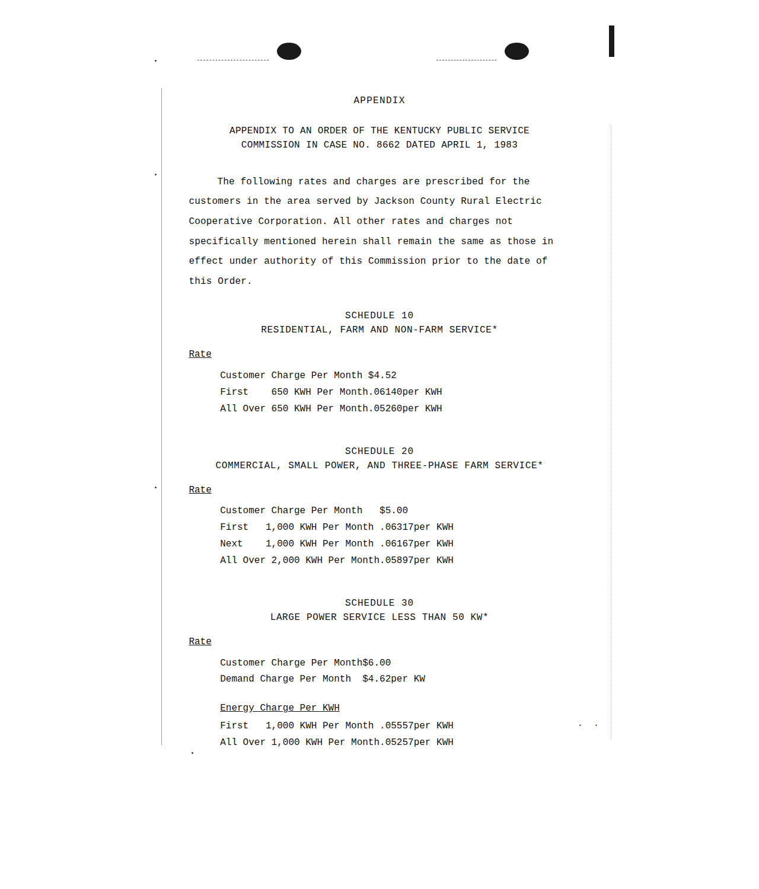APPENDIX
APPENDIX TO AN ORDER OF THE KENTUCKY PUBLIC SERVICE
COMMISSION IN CASE NO. 8662 DATED APRIL 1, 1983
The following rates and charges are prescribed for the customers in the area served by Jackson County Rural Electric Cooperative Corporation. All other rates and charges not specifically mentioned herein shall remain the same as those in effect under authority of this Commission prior to the date of this Order.
SCHEDULE 10
RESIDENTIAL, FARM AND NON-FARM SERVICE*
Rate
| Customer Charge Per Month | $4.52 | |
| First 650 KWH Per Month | .06140 | per KWH |
| All Over 650 KWH Per Month | .05260 | per KWH |
SCHEDULE 20
COMMERCIAL, SMALL POWER, AND THREE-PHASE FARM SERVICE*
Rate
| Customer Charge Per Month | $5.00 | |
| First 1,000 KWH Per Month | .06317 | per KWH |
| Next 1,000 KWH Per Month | .06167 | per KWH |
| All Over 2,000 KWH Per Month | .05897 | per KWH |
SCHEDULE 30
LARGE POWER SERVICE LESS THAN 50 KW*
Rate
| Customer Charge Per Month | $6.00 | |
| Demand Charge Per Month | $4.62 | per KW |
Energy Charge Per KWH
| First 1,000 KWH Per Month | .05557 | per KWH |
| All Over 1,000 KWH Per Month | .05257 | per KWH |
. .